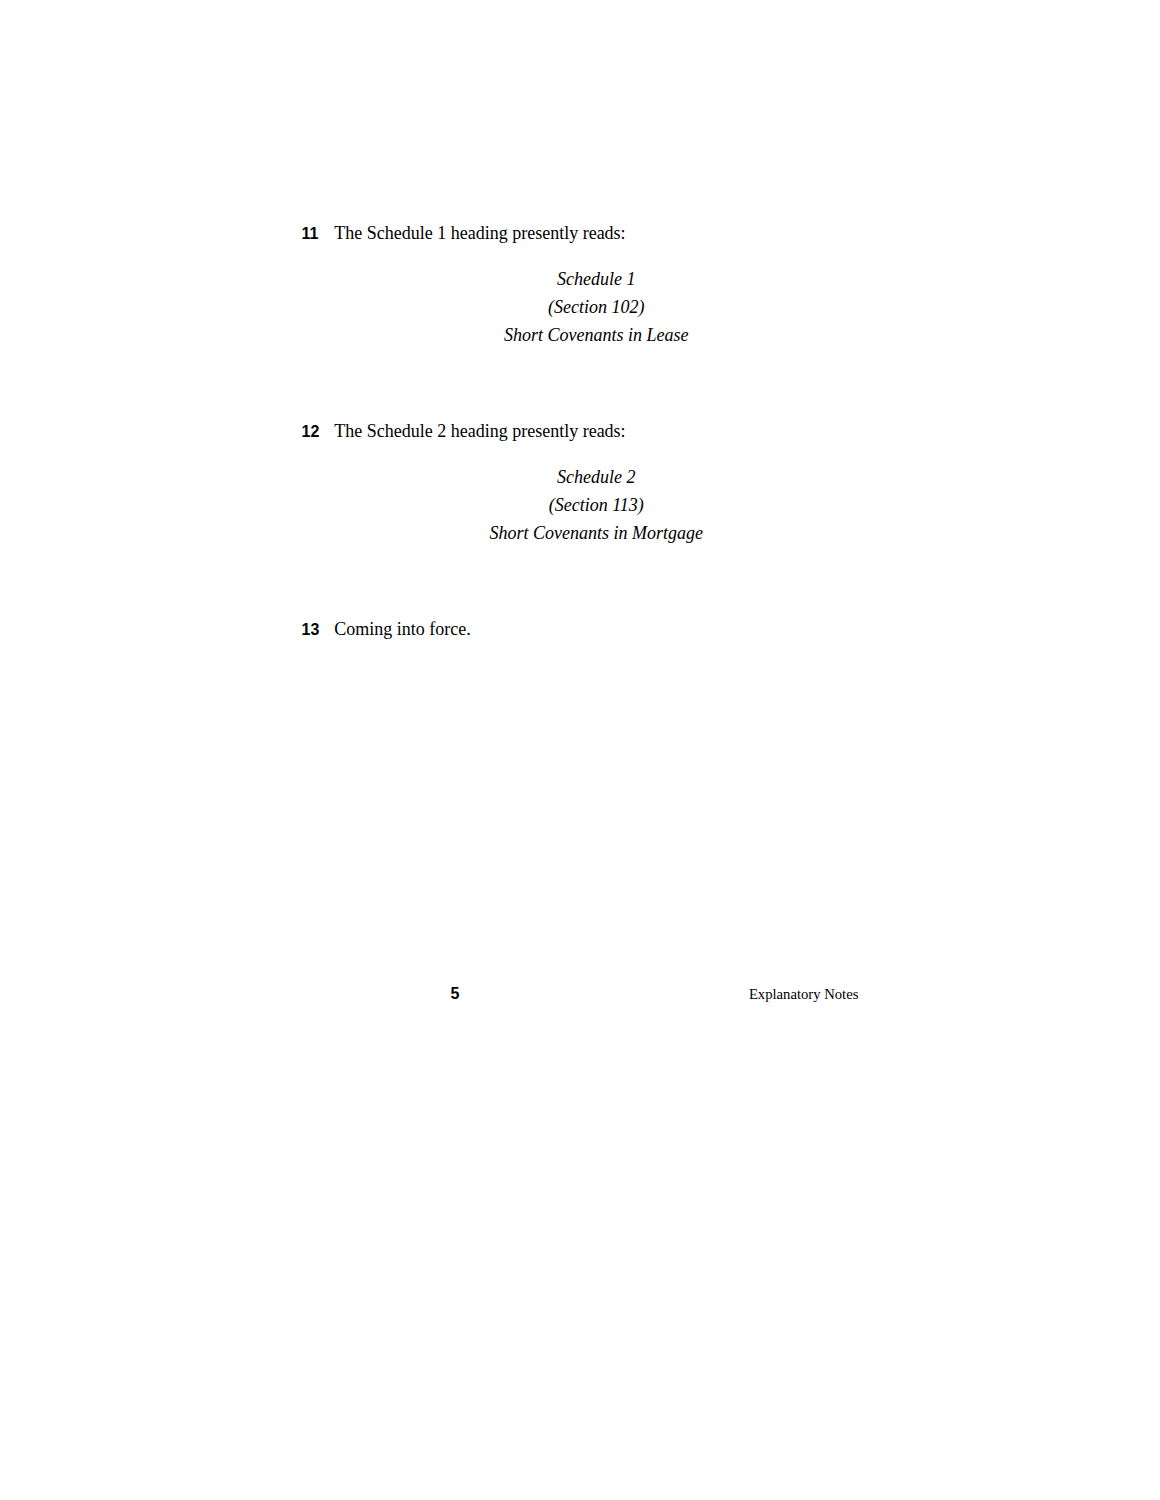11 The Schedule 1 heading presently reads:
Schedule 1
(Section 102)
Short Covenants in Lease
12 The Schedule 2 heading presently reads:
Schedule 2
(Section 113)
Short Covenants in Mortgage
13 Coming into force.
5 Explanatory Notes